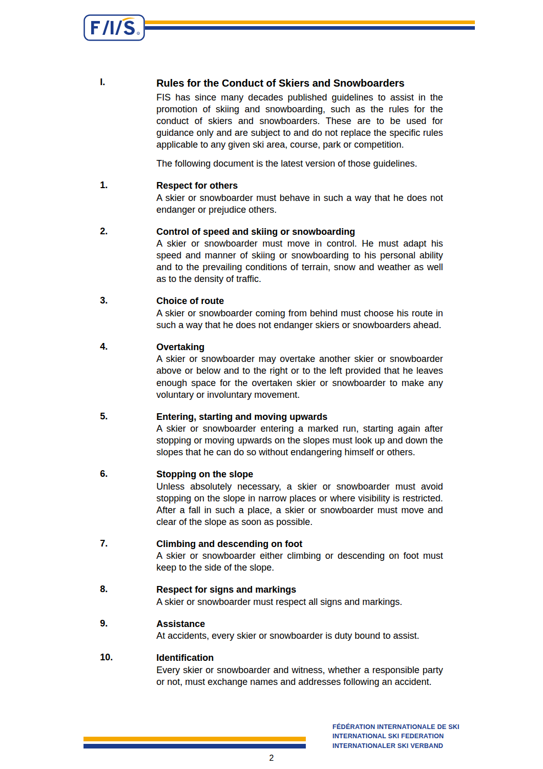R
I.
Rules for the Conduct of Skiers and Snowboarders
FIS has since many decades published guidelines to assist in the promotion of skiing and snowboarding, such as the rules for the conduct of skiers and snowboarders. These are to be used for guidance only and are subject to and do not replace the specific rules applicable to any given ski area, course, park or competition.
The following document is the latest version of those guidelines.
1.
Respect for others
A skier or snowboarder must behave in such a way that he does not endanger or prejudice others.
2.
Control of speed and skiing or snowboarding
A skier or snowboarder must move in control. He must adapt his speed and manner of skiing or snowboarding to his personal ability and to the prevailing conditions of terrain, snow and weather as well as to the density of traffic.
3.
Choice of route
A skier or snowboarder coming from behind must choose his route in such a way that he does not endanger skiers or snowboarders ahead.
4.
Overtaking
A skier or snowboarder may overtake another skier or snowboarder above or below and to the right or to the left provided that he leaves enough space for the overtaken skier or snowboarder to make any voluntary or involuntary movement.
5.
Entering, starting and moving upwards
A skier or snowboarder entering a marked run, starting again after stopping or moving upwards on the slopes must look up and down the slopes that he can do so without endangering himself or others.
6.
Stopping on the slope
Unless absolutely necessary, a skier or snowboarder must avoid stopping on the slope in narrow places or where visibility is restricted. After a fall in such a place, a skier or snowboarder must move and clear of the slope as soon as possible.
7.
Climbing and descending on foot
A skier or snowboarder either climbing or descending on foot must keep to the side of the slope.
8.
Respect for signs and markings
A skier or snowboarder must respect all signs and markings.
9.
Assistance
At accidents, every skier or snowboarder is duty bound to assist.
10.
Identification
Every skier or snowboarder and witness, whether a responsible party or not, must exchange names and addresses following an accident.
FÉDÉRATION INTERNATIONALE DE SKI
INTERNATIONAL SKI FEDERATION
INTERNATIONALER SKI VERBAND
2